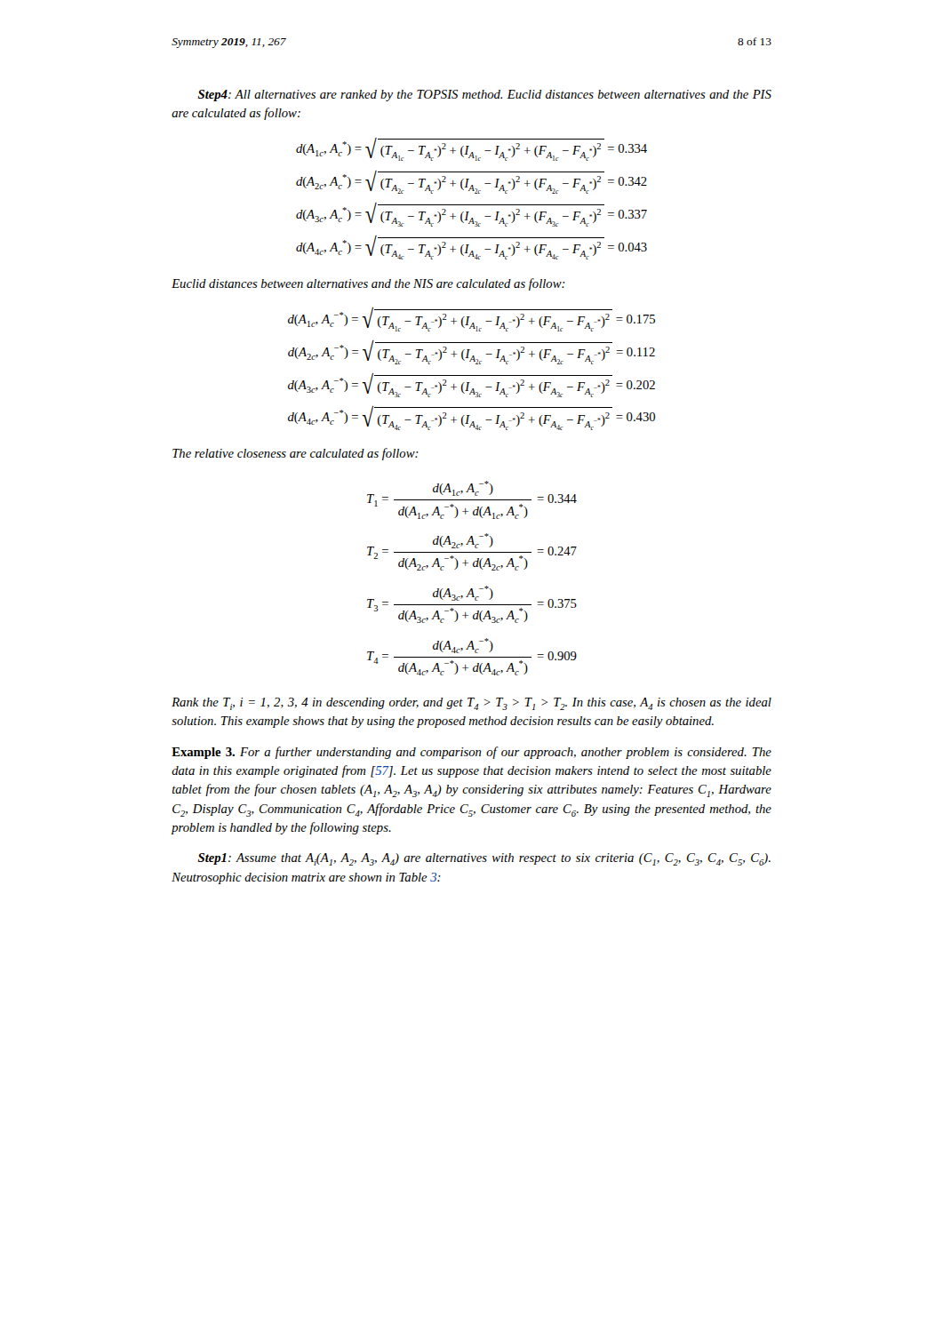Symmetry 2019, 11, 267
8 of 13
Step4: All alternatives are ranked by the TOPSIS method. Euclid distances between alternatives and the PIS are calculated as follow:
d(A1c, Ac*) = √(TA1c − TAc*)2 + (IA1c − IAc*)2 + (FA1c − FAc*)2 = 0.334
d(A2c, Ac*) = √(TA2c − TAc*)2 + (IA2c − IAc*)2 + (FA2c − FAc*)2 = 0.342
d(A3c, Ac*) = √(TA3c − TAc*)2 + (IA3c − IAc*)2 + (FA3c − FAc*)2 = 0.337
d(A4c, Ac*) = √(TA4c − TAc*)2 + (IA4c − IAc*)2 + (FA4c − FAc*)2 = 0.043
Euclid distances between alternatives and the NIS are calculated as follow:
d(A1c, Ac−*) = √(TA1c − TAc−*)2 + (IA1c − IAc−*)2 + (FA1c − FAc−*)2 = 0.175
d(A2c, Ac−*) = √(TA2c − TAc−*)2 + (IA2c − IAc−*)2 + (FA2c − FAc−*)2 = 0.112
d(A3c, Ac−*) = √(TA3c − TAc−*)2 + (IA3c − IAc−*)2 + (FA3c − FAc−*)2 = 0.202
d(A4c, Ac−*) = √(TA4c − TAc−*)2 + (IA4c − IAc−*)2 + (FA4c − FAc−*)2 = 0.430
The relative closeness are calculated as follow:
T1 = d(A1c, Ac−*) d(A1c, Ac−*) + d(A1c, Ac*) = 0.344
T2 = d(A2c, Ac−*) d(A2c, Ac−*) + d(A2c, Ac*) = 0.247
T3 = d(A3c, Ac−*) d(A3c, Ac−*) + d(A3c, Ac*) = 0.375
T4 = d(A4c, Ac−*) d(A4c, Ac−*) + d(A4c, Ac*) = 0.909
Rank the Ti, i = 1, 2, 3, 4 in descending order, and get T4 > T3 > T1 > T2. In this case, A4 is chosen as the ideal solution. This example shows that by using the proposed method decision results can be easily obtained.
Example 3. For a further understanding and comparison of our approach, another problem is considered. The data in this example originated from [57]. Let us suppose that decision makers intend to select the most suitable tablet from the four chosen tablets (A1, A2, A3, A4) by considering six attributes namely: Features C1, Hardware C2, Display C3, Communication C4, Affordable Price C5, Customer care C6. By using the presented method, the problem is handled by the following steps.
Step1: Assume that Ai(A1, A2, A3, A4) are alternatives with respect to six criteria (C1, C2, C3, C4, C5, C6). Neutrosophic decision matrix are shown in Table 3: